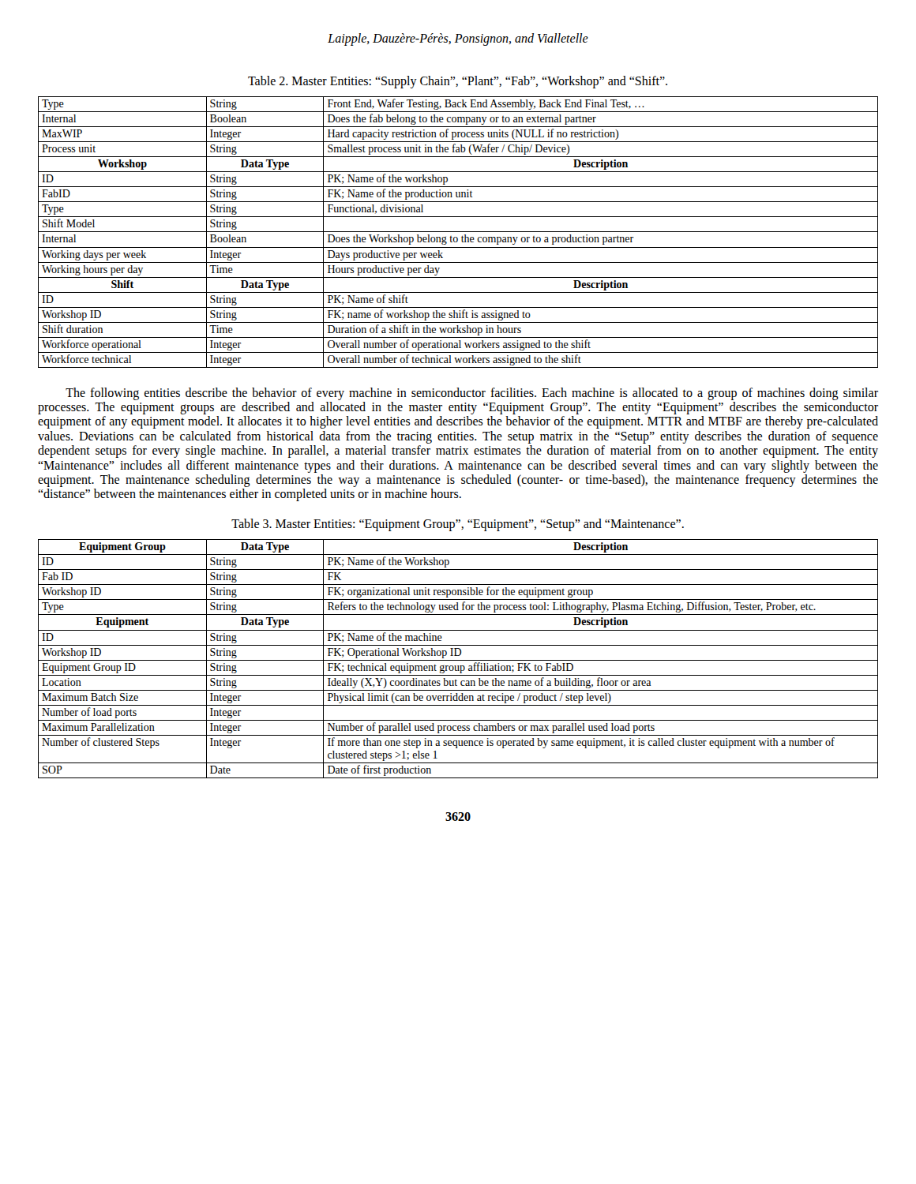Laipple, Dauzère-Pérès, Ponsignon, and Vialletelle
Table 2. Master Entities: “Supply Chain”, “Plant”, “Fab”, “Workshop” and “Shift”.
| Type | String | Front End, Wafer Testing, Back End Assembly, Back End Final Test, … |
| Internal | Boolean | Does the fab belong to the company or to an external partner |
| MaxWIP | Integer | Hard capacity restriction of process units (NULL if no restriction) |
| Process unit | String | Smallest process unit in the fab (Wafer / Chip/ Device) |
| Workshop | Data Type | Description |
| ID | String | PK; Name of the workshop |
| FabID | String | FK; Name of the production unit |
| Type | String | Functional, divisional |
| Shift Model | String | |
| Internal | Boolean | Does the Workshop belong to the company or to a production partner |
| Working days per week | Integer | Days productive per week |
| Working hours per day | Time | Hours productive per day |
| Shift | Data Type | Description |
| ID | String | PK; Name of shift |
| Workshop ID | String | FK; name of workshop the shift is assigned to |
| Shift duration | Time | Duration of a shift in the workshop in hours |
| Workforce operational | Integer | Overall number of operational workers assigned to the shift |
| Workforce technical | Integer | Overall number of technical workers assigned to the shift |
The following entities describe the behavior of every machine in semiconductor facilities. Each machine is allocated to a group of machines doing similar processes. The equipment groups are described and allocated in the master entity “Equipment Group”. The entity “Equipment” describes the semiconductor equipment of any equipment model. It allocates it to higher level entities and describes the behavior of the equipment. MTTR and MTBF are thereby pre-calculated values. Deviations can be calculated from historical data from the tracing entities. The setup matrix in the “Setup” entity describes the duration of sequence dependent setups for every single machine. In parallel, a material transfer matrix estimates the duration of material from on to another equipment. The entity “Maintenance” includes all different maintenance types and their durations. A maintenance can be described several times and can vary slightly between the equipment. The maintenance scheduling determines the way a maintenance is scheduled (counter- or time-based), the maintenance frequency determines the “distance” between the maintenances either in completed units or in machine hours.
Table 3. Master Entities: “Equipment Group”, “Equipment”, “Setup” and “Maintenance”.
| Equipment Group | Data Type | Description |
| --- | --- | --- |
| ID | String | PK; Name of the Workshop |
| Fab ID | String | FK |
| Workshop ID | String | FK; organizational unit responsible for the equipment group |
| Type | String | Refers to the technology used for the process tool: Lithography, Plasma Etching, Diffusion, Tester, Prober, etc. |
| Equipment | Data Type | Description |
| ID | String | PK; Name of the machine |
| Workshop ID | String | FK; Operational Workshop ID |
| Equipment Group ID | String | FK; technical equipment group affiliation; FK to FabID |
| Location | String | Ideally (X,Y) coordinates but can be the name of a building, floor or area |
| Maximum Batch Size | Integer | Physical limit (can be overridden at recipe / product / step level) |
| Number of load ports | Integer | |
| Maximum Parallelization | Integer | Number of parallel used process chambers or max parallel used load ports |
| Number of clustered Steps | Integer | If more than one step in a sequence is operated by same equipment, it is called cluster equipment with a number of clustered steps >1; else 1 |
| SOP | Date | Date of first production |
3620